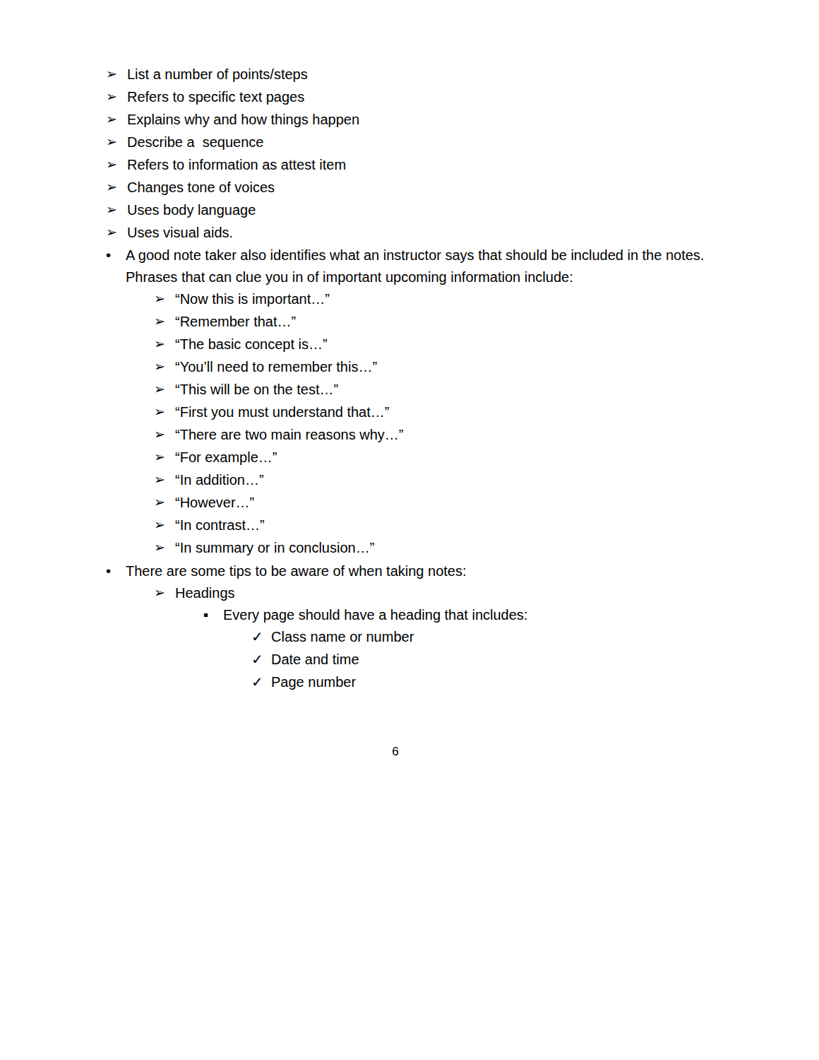List a number of points/steps
Refers to specific text pages
Explains why and how things happen
Describe a sequence
Refers to information as attest item
Changes tone of voices
Uses body language
Uses visual aids.
A good note taker also identifies what an instructor says that should be included in the notes. Phrases that can clue you in of important upcoming information include:
“Now this is important…”
“Remember that…”
“The basic concept is…”
“You’ll need to remember this…”
“This will be on the test…”
“First you must understand that…”
“There are two main reasons why…”
“For example…”
“In addition…”
“However…”
“In contrast…”
“In summary or in conclusion…”
There are some tips to be aware of when taking notes:
Headings
Every page should have a heading that includes:
Class name or number
Date and time
Page number
6